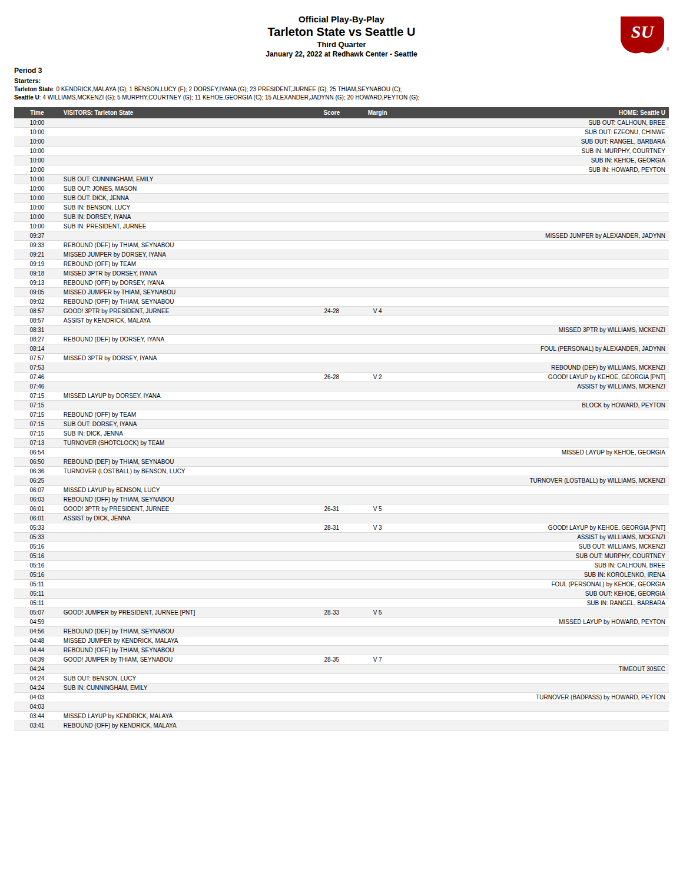Seattle U SU ®
Official Play-By-Play
Tarleton State vs Seattle U
Third Quarter
January 22, 2022 at Redhawk Center - Seattle
Period 3
Starters:
Tarleton State: 0 KENDRICK,MALAYA (G); 1 BENSON,LUCY (F); 2 DORSEY,IYANA (G); 23 PRESIDENT,JURNEE (G); 25 THIAM,SEYNABOU (C);
Seattle U: 4 WILLIAMS,MCKENZI (G); 5 MURPHY,COURTNEY (G); 11 KEHOE,GEORGIA (C); 15 ALEXANDER,JADYNN (G); 20 HOWARD,PEYTON (G);
| Time | VISITORS: Tarleton State | Score | Margin | HOME: Seattle U |
| --- | --- | --- | --- | --- |
| 10:00 | | | | SUB OUT: CALHOUN, BREE |
| 10:00 | | | | SUB OUT: EZEONU, CHINWE |
| 10:00 | | | | SUB OUT: RANGEL, BARBARA |
| 10:00 | | | | SUB IN: MURPHY, COURTNEY |
| 10:00 | | | | SUB IN: KEHOE, GEORGIA |
| 10:00 | | | | SUB IN: HOWARD, PEYTON |
| 10:00 | SUB OUT: CUNNINGHAM, EMILY | | | |
| 10:00 | SUB OUT: JONES, MASON | | | |
| 10:00 | SUB OUT: DICK, JENNA | | | |
| 10:00 | SUB IN: BENSON, LUCY | | | |
| 10:00 | SUB IN: DORSEY, IYANA | | | |
| 10:00 | SUB IN: PRESIDENT, JURNEE | | | |
| 09:37 | | | | MISSED JUMPER by ALEXANDER, JADYNN |
| 09:33 | REBOUND (DEF) by THIAM, SEYNABOU | | | |
| 09:21 | MISSED JUMPER by DORSEY, IYANA | | | |
| 09:19 | REBOUND (OFF) by TEAM | | | |
| 09:18 | MISSED 3PTR by DORSEY, IYANA | | | |
| 09:13 | REBOUND (OFF) by DORSEY, IYANA | | | |
| 09:05 | MISSED JUMPER by THIAM, SEYNABOU | | | |
| 09:02 | REBOUND (OFF) by THIAM, SEYNABOU | | | |
| 08:57 | GOOD! 3PTR by PRESIDENT, JURNEE | 24-28 | V 4 | |
| 08:57 | ASSIST by KENDRICK, MALAYA | | | |
| 08:31 | | | | MISSED 3PTR by WILLIAMS, MCKENZI |
| 08:27 | REBOUND (DEF) by DORSEY, IYANA | | | |
| 08:14 | | | | FOUL (PERSONAL) by ALEXANDER, JADYNN |
| 07:57 | MISSED 3PTR by DORSEY, IYANA | | | |
| 07:53 | | | | REBOUND (DEF) by WILLIAMS, MCKENZI |
| 07:46 | | 26-28 | V 2 | GOOD! LAYUP by KEHOE, GEORGIA [PNT] |
| 07:46 | | | | ASSIST by WILLIAMS, MCKENZI |
| 07:15 | MISSED LAYUP by DORSEY, IYANA | | | |
| 07:15 | | | | BLOCK by HOWARD, PEYTON |
| 07:15 | REBOUND (OFF) by TEAM | | | |
| 07:15 | SUB OUT: DORSEY, IYANA | | | |
| 07:15 | SUB IN: DICK, JENNA | | | |
| 07:13 | TURNOVER (SHOTCLOCK) by TEAM | | | |
| 06:54 | | | | MISSED LAYUP by KEHOE, GEORGIA |
| 06:50 | REBOUND (DEF) by THIAM, SEYNABOU | | | |
| 06:36 | TURNOVER (LOSTBALL) by BENSON, LUCY | | | |
| 06:25 | | | | TURNOVER (LOSTBALL) by WILLIAMS, MCKENZI |
| 06:07 | MISSED LAYUP by BENSON, LUCY | | | |
| 06:03 | REBOUND (OFF) by THIAM, SEYNABOU | | | |
| 06:01 | GOOD! 3PTR by PRESIDENT, JURNEE | 26-31 | V 5 | |
| 06:01 | ASSIST by DICK, JENNA | | | |
| 05:33 | | 28-31 | V 3 | GOOD! LAYUP by KEHOE, GEORGIA [PNT] |
| 05:33 | | | | ASSIST by WILLIAMS, MCKENZI |
| 05:16 | | | | SUB OUT: WILLIAMS, MCKENZI |
| 05:16 | | | | SUB OUT: MURPHY, COURTNEY |
| 05:16 | | | | SUB IN: CALHOUN, BREE |
| 05:16 | | | | SUB IN: KOROLENKO, IRENA |
| 05:11 | | | | FOUL (PERSONAL) by KEHOE, GEORGIA |
| 05:11 | | | | SUB OUT: KEHOE, GEORGIA |
| 05:11 | | | | SUB IN: RANGEL, BARBARA |
| 05:07 | GOOD! JUMPER by PRESIDENT, JURNEE [PNT] | 28-33 | V 5 | |
| 04:59 | | | | MISSED LAYUP by HOWARD, PEYTON |
| 04:56 | REBOUND (DEF) by THIAM, SEYNABOU | | | |
| 04:48 | MISSED JUMPER by KENDRICK, MALAYA | | | |
| 04:44 | REBOUND (OFF) by THIAM, SEYNABOU | | | |
| 04:39 | GOOD! JUMPER by THIAM, SEYNABOU | 28-35 | V 7 | |
| 04:24 | | | | TIMEOUT 30SEC |
| 04:24 | SUB OUT: BENSON, LUCY | | | |
| 04:24 | SUB IN: CUNNINGHAM, EMILY | | | |
| 04:03 | | | | TURNOVER (BADPASS) by HOWARD, PEYTON |
| 04:03 | | | | |
| 03:44 | MISSED LAYUP by KENDRICK, MALAYA | | | |
| 03:41 | REBOUND (OFF) by KENDRICK, MALAYA | | | |